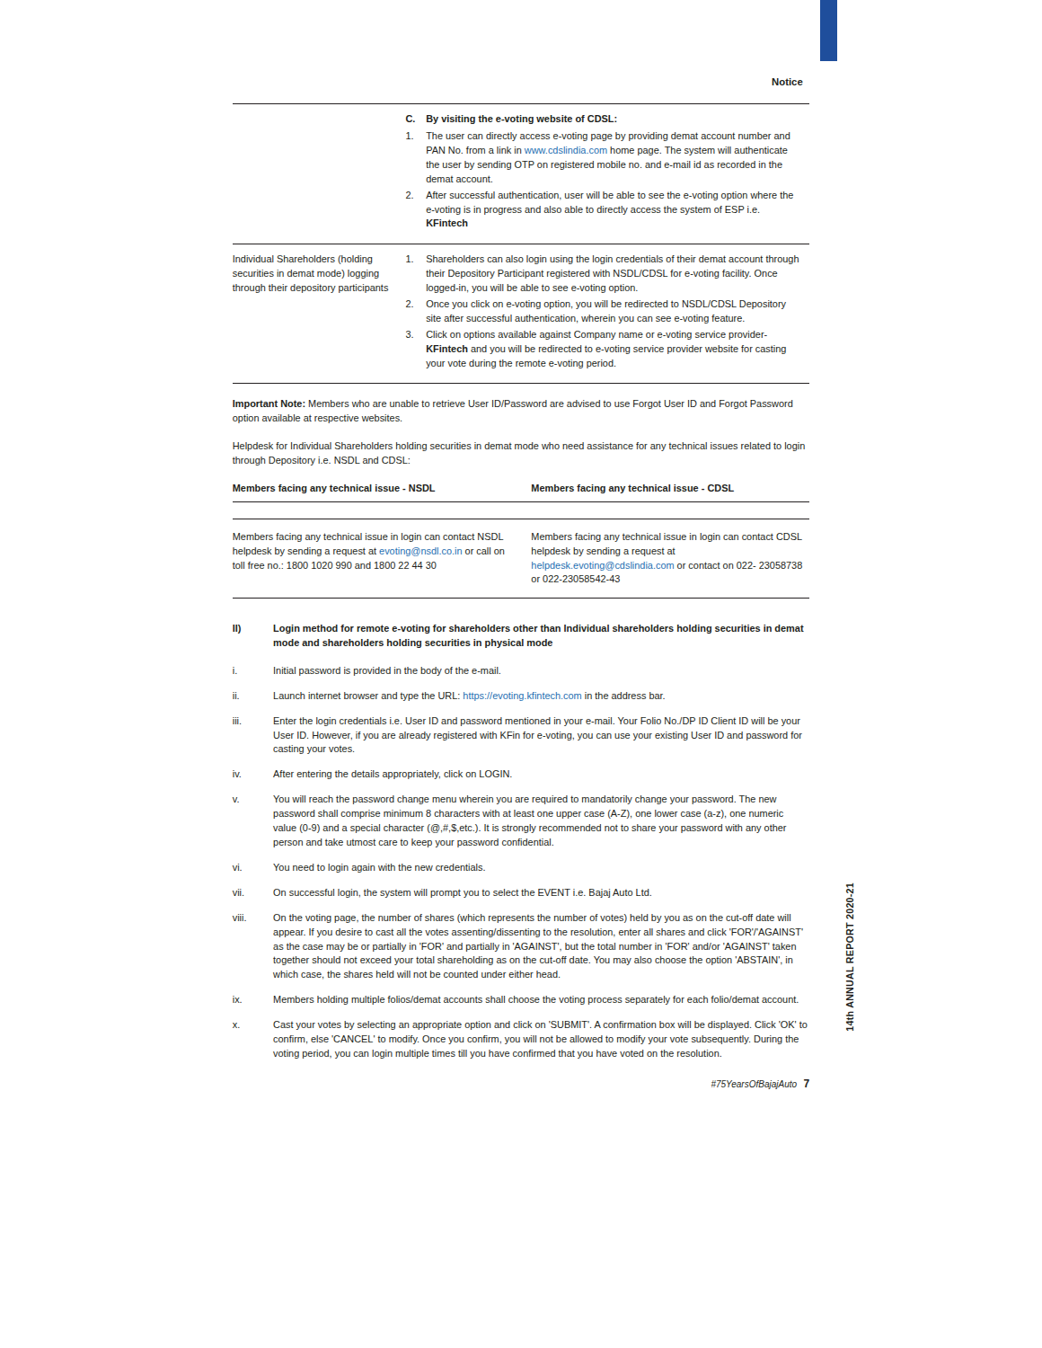Notice
| | C. By visiting the e-voting website of CDSL: 1. The user can directly access e-voting page by providing demat account number and PAN No. from a link in www.cdslindia.com home page. The system will authenticate the user by sending OTP on registered mobile no. and e-mail id as recorded in the demat account. 2. After successful authentication, user will be able to see the e-voting option where the e-voting is in progress and also able to directly access the system of ESP i.e. KFintech |
| Individual Shareholders (holding securities in demat mode) logging through their depository participants | 1. Shareholders can also login using the login credentials of their demat account through their Depository Participant registered with NSDL/CDSL for e-voting facility. Once logged-in, you will be able to see e-voting option. 2. Once you click on e-voting option, you will be redirected to NSDL/CDSL Depository site after successful authentication, wherein you can see e-voting feature. 3. Click on options available against Company name or e-voting service provider- KFintech and you will be redirected to e-voting service provider website for casting your vote during the remote e-voting period. |
Important Note: Members who are unable to retrieve User ID/Password are advised to use Forgot User ID and Forgot Password option available at respective websites.
Helpdesk for Individual Shareholders holding securities in demat mode who need assistance for any technical issues related to login through Depository i.e. NSDL and CDSL:
| Members facing any technical issue - NSDL | Members facing any technical issue - CDSL |
| --- | --- |
| Members facing any technical issue in login can contact NSDL helpdesk by sending a request at evoting@nsdl.co.in or call on toll free no.: 1800 1020 990 and 1800 22 44 30 | Members facing any technical issue in login can contact CDSL helpdesk by sending a request at helpdesk.evoting@cdslindia.com or contact on 022- 23058738 or 022-23058542-43 |
II)
Login method for remote e-voting for shareholders other than Individual shareholders holding securities in demat mode and shareholders holding securities in physical mode
i. Initial password is provided in the body of the e-mail.
ii. Launch internet browser and type the URL: https://evoting.kfintech.com in the address bar.
iii. Enter the login credentials i.e. User ID and password mentioned in your e-mail. Your Folio No./DP ID Client ID will be your User ID. However, if you are already registered with KFin for e-voting, you can use your existing User ID and password for casting your votes.
iv. After entering the details appropriately, click on LOGIN.
v. You will reach the password change menu wherein you are required to mandatorily change your password. The new password shall comprise minimum 8 characters with at least one upper case (A-Z), one lower case (a-z), one numeric value (0-9) and a special character (@,#,$,etc.). It is strongly recommended not to share your password with any other person and take utmost care to keep your password confidential.
vi. You need to login again with the new credentials.
vii. On successful login, the system will prompt you to select the EVENT i.e. Bajaj Auto Ltd.
viii. On the voting page, the number of shares (which represents the number of votes) held by you as on the cut-off date will appear. If you desire to cast all the votes assenting/dissenting to the resolution, enter all shares and click 'FOR'/'AGAINST' as the case may be or partially in 'FOR' and partially in 'AGAINST', but the total number in 'FOR' and/or 'AGAINST' taken together should not exceed your total shareholding as on the cut-off date. You may also choose the option 'ABSTAIN', in which case, the shares held will not be counted under either head.
ix. Members holding multiple folios/demat accounts shall choose the voting process separately for each folio/demat account.
x. Cast your votes by selecting an appropriate option and click on 'SUBMIT'. A confirmation box will be displayed. Click 'OK' to confirm, else 'CANCEL' to modify. Once you confirm, you will not be allowed to modify your vote subsequently. During the voting period, you can login multiple times till you have confirmed that you have voted on the resolution.
14th ANNUAL REPORT 2020-21
#75YearsOfBajajAuto7